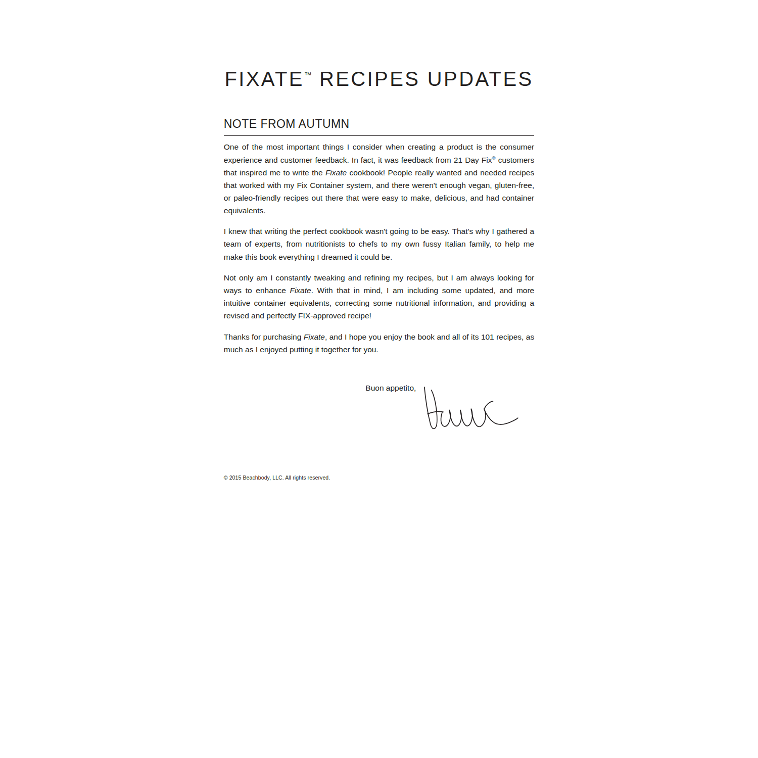FIXATE™ RECIPES UPDATES
NOTE FROM AUTUMN
One of the most important things I consider when creating a product is the consumer experience and customer feedback. In fact, it was feedback from 21 Day Fix® customers that inspired me to write the Fixate cookbook! People really wanted and needed recipes that worked with my Fix Container system, and there weren't enough vegan, gluten-free, or paleo-friendly recipes out there that were easy to make, delicious, and had container equivalents.
I knew that writing the perfect cookbook wasn't going to be easy. That's why I gathered a team of experts, from nutritionists to chefs to my own fussy Italian family, to help me make this book everything I dreamed it could be.
Not only am I constantly tweaking and refining my recipes, but I am always looking for ways to enhance Fixate. With that in mind, I am including some updated, and more intuitive container equivalents, correcting some nutritional information, and providing a revised and perfectly FIX-approved recipe!
Thanks for purchasing Fixate, and I hope you enjoy the book and all of its 101 recipes, as much as I enjoyed putting it together for you.
Buon appetito,
© 2015 Beachbody, LLC. All rights reserved.